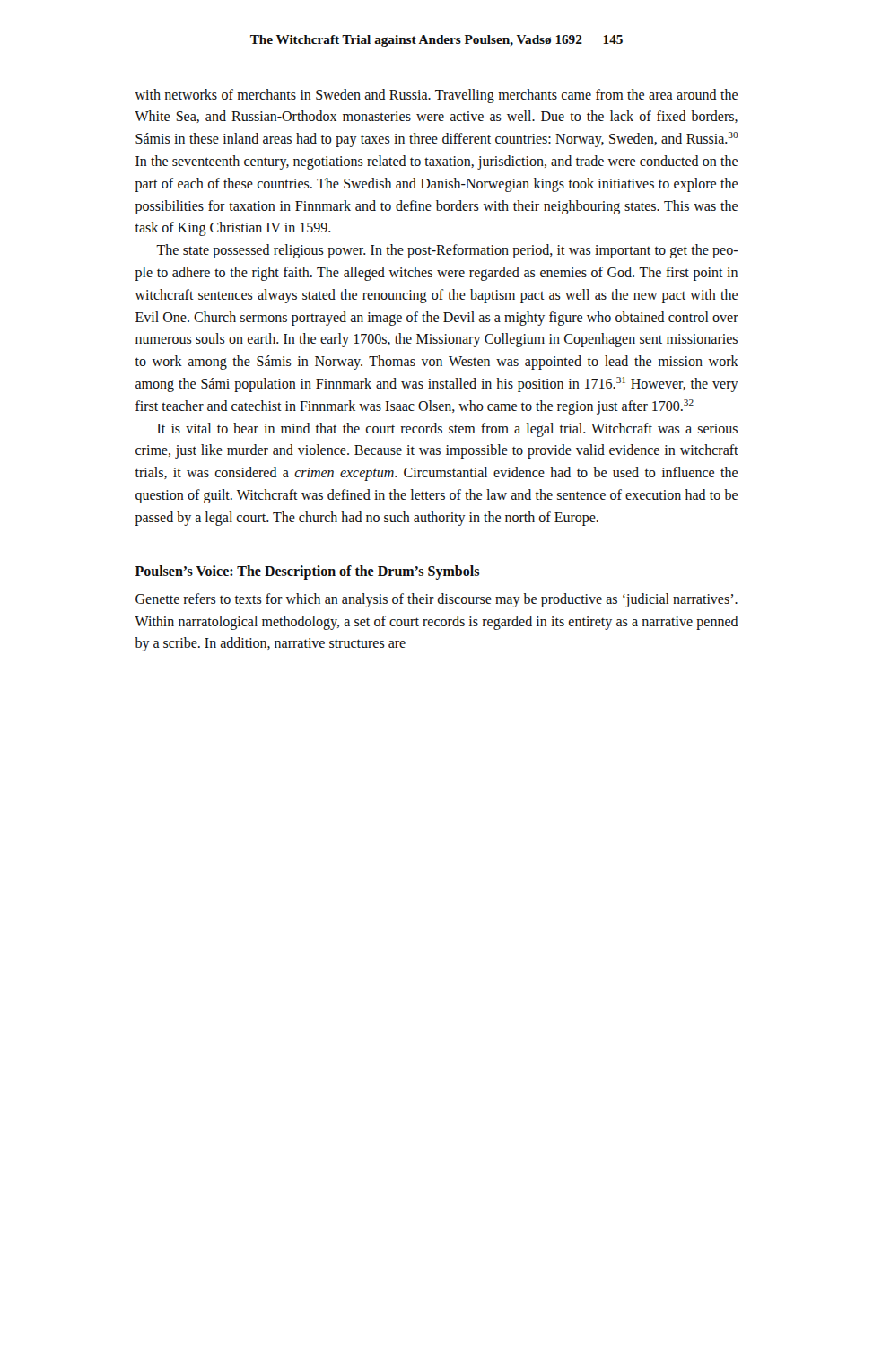The Witchcraft Trial against Anders Poulsen, Vadsø 1692145
with networks of merchants in Sweden and Russia. Travelling merchants came from the area around the White Sea, and Russian-Orthodox monasteries were active as well. Due to the lack of fixed borders, Sámis in these inland areas had to pay taxes in three different countries: Norway, Sweden, and Russia.30 In the seventeenth century, negotiations related to taxation, jurisdiction, and trade were conducted on the part of each of these countries. The Swedish and Danish-Norwegian kings took initiatives to explore the possibilities for taxation in Finnmark and to define borders with their neighbouring states. This was the task of King Christian IV in 1599.
The state possessed religious power. In the post-Reformation period, it was important to get the people to adhere to the right faith. The alleged witches were regarded as enemies of God. The first point in witchcraft sentences always stated the renouncing of the baptism pact as well as the new pact with the Evil One. Church sermons portrayed an image of the Devil as a mighty figure who obtained control over numerous souls on earth. In the early 1700s, the Missionary Collegium in Copenhagen sent missionaries to work among the Sámis in Norway. Thomas von Westen was appointed to lead the mission work among the Sámi population in Finnmark and was installed in his position in 1716.31 However, the very first teacher and catechist in Finnmark was Isaac Olsen, who came to the region just after 1700.32
It is vital to bear in mind that the court records stem from a legal trial. Witchcraft was a serious crime, just like murder and violence. Because it was impossible to provide valid evidence in witchcraft trials, it was considered a crimen exceptum. Circumstantial evidence had to be used to influence the question of guilt. Witchcraft was defined in the letters of the law and the sentence of execution had to be passed by a legal court. The church had no such authority in the north of Europe.
Poulsen’s Voice: The Description of the Drum’s Symbols
Genette refers to texts for which an analysis of their discourse may be productive as ‘judicial narratives’. Within narratological methodology, a set of court records is regarded in its entirety as a narrative penned by a scribe. In addition, narrative structures are